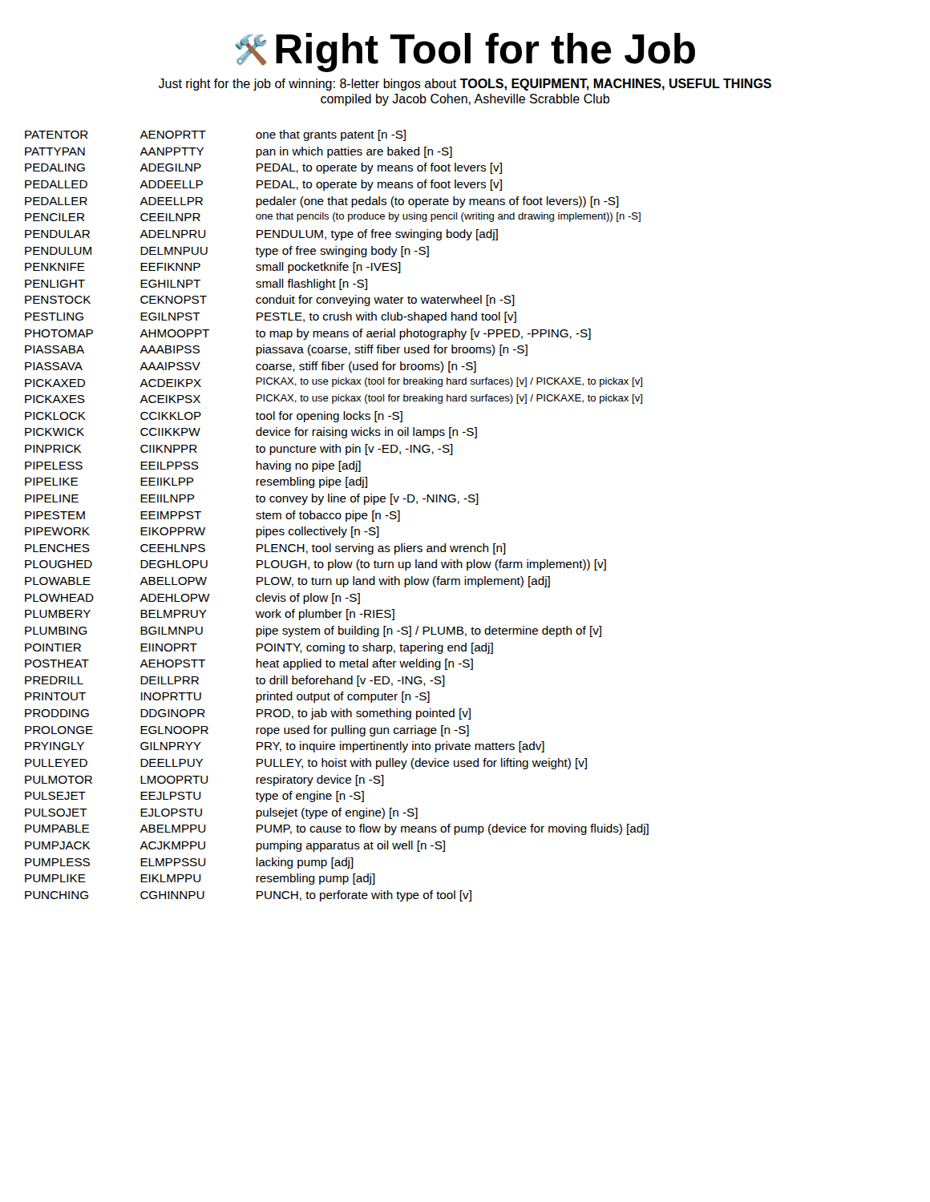🛠️
Right Tool for the Job
Just right for the job of winning: 8-letter bingos about TOOLS, EQUIPMENT, MACHINES, USEFUL THINGS
compiled by Jacob Cohen, Asheville Scrabble Club
| PATENTOR | AENOPRTT | one that grants patent [n -S] |
| PATTYPAN | AANPPTTY | pan in which patties are baked [n -S] |
| PEDALING | ADEGILNP | PEDAL, to operate by means of foot levers [v] |
| PEDALLED | ADDEELLP | PEDAL, to operate by means of foot levers [v] |
| PEDALLER | ADEELLPR | pedaler (one that pedals (to operate by means of foot levers)) [n -S] |
| PENCILER | CEEILNPR | one that pencils (to produce by using pencil (writing and drawing implement)) [n -S] |
| PENDULAR | ADELNPRU | PENDULUM, type of free swinging body [adj] |
| PENDULUM | DELMNPUU | type of free swinging body [n -S] |
| PENKNIFE | EEFIKNNP | small pocketknife [n -IVES] |
| PENLIGHT | EGHILNPT | small flashlight [n -S] |
| PENSTOCK | CEKNOPST | conduit for conveying water to waterwheel [n -S] |
| PESTLING | EGILNPST | PESTLE, to crush with club-shaped hand tool [v] |
| PHOTOMAP | AHMOOPPT | to map by means of aerial photography [v -PPED, -PPING, -S] |
| PIASSABA | AAABIPSS | piassava (coarse, stiff fiber used for brooms) [n -S] |
| PIASSAVA | AAAIPSSV | coarse, stiff fiber (used for brooms) [n -S] |
| PICKAXED | ACDEIKPX | PICKAX, to use pickax (tool for breaking hard surfaces) [v] / PICKAXE, to pickax [v] |
| PICKAXES | ACEIKPSX | PICKAX, to use pickax (tool for breaking hard surfaces) [v] / PICKAXE, to pickax [v] |
| PICKLOCK | CCIKKLOP | tool for opening locks [n -S] |
| PICKWICK | CCIIKKPW | device for raising wicks in oil lamps [n -S] |
| PINPRICK | CIIKNPPR | to puncture with pin [v -ED, -ING, -S] |
| PIPELESS | EEILPPSS | having no pipe [adj] |
| PIPELIKE | EEIIKLPP | resembling pipe [adj] |
| PIPELINE | EEIILNPP | to convey by line of pipe [v -D, -NING, -S] |
| PIPESTEM | EEIMPPST | stem of tobacco pipe [n -S] |
| PIPEWORK | EIKOPPRW | pipes collectively [n -S] |
| PLENCHES | CEEHLNPS | PLENCH, tool serving as pliers and wrench [n] |
| PLOUGHED | DEGHLOPU | PLOUGH, to plow (to turn up land with plow (farm implement)) [v] |
| PLOWABLE | ABELLOPW | PLOW, to turn up land with plow (farm implement) [adj] |
| PLOWHEAD | ADEHLOPW | clevis of plow [n -S] |
| PLUMBERY | BELMPRUY | work of plumber [n -RIES] |
| PLUMBING | BGILMNPU | pipe system of building [n -S] / PLUMB, to determine depth of [v] |
| POINTIER | EIINOPRT | POINTY, coming to sharp, tapering end [adj] |
| POSTHEAT | AEHOPSTT | heat applied to metal after welding [n -S] |
| PREDRILL | DEILLPRR | to drill beforehand [v -ED, -ING, -S] |
| PRINTOUT | INOPRTTU | printed output of computer [n -S] |
| PRODDING | DDGINOPR | PROD, to jab with something pointed [v] |
| PROLONGE | EGLNOOPR | rope used for pulling gun carriage [n -S] |
| PRYINGLY | GILNPRYY | PRY, to inquire impertinently into private matters [adv] |
| PULLEYED | DEELLPUY | PULLEY, to hoist with pulley (device used for lifting weight) [v] |
| PULMOTOR | LMOOPRTU | respiratory device [n -S] |
| PULSEJET | EEJLPSTU | type of engine [n -S] |
| PULSOJET | EJLOPSTU | pulsejet (type of engine) [n -S] |
| PUMPABLE | ABELMPPU | PUMP, to cause to flow by means of pump (device for moving fluids) [adj] |
| PUMPJACK | ACJKMPPU | pumping apparatus at oil well [n -S] |
| PUMPLESS | ELMPPSSU | lacking pump [adj] |
| PUMPLIKE | EIKLMPPU | resembling pump [adj] |
| PUNCHING | CGHINNPU | PUNCH, to perforate with type of tool [v] |